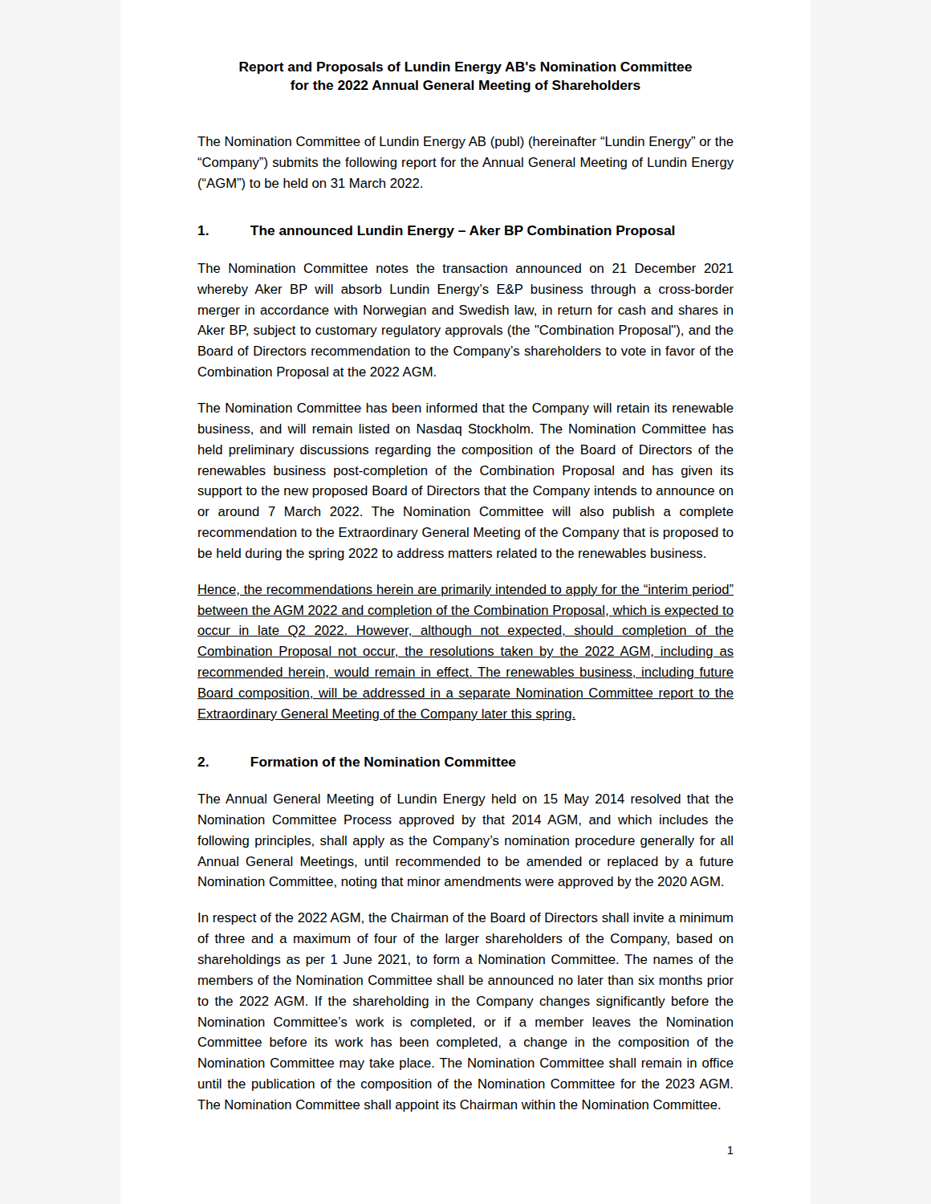Report and Proposals of Lundin Energy AB's Nomination Committee
for the 2022 Annual General Meeting of Shareholders
The Nomination Committee of Lundin Energy AB (publ) (hereinafter “Lundin Energy” or the “Company”) submits the following report for the Annual General Meeting of Lundin Energy (“AGM”) to be held on 31 March 2022.
1. The announced Lundin Energy – Aker BP Combination Proposal
The Nomination Committee notes the transaction announced on 21 December 2021 whereby Aker BP will absorb Lundin Energy’s E&P business through a cross-border merger in accordance with Norwegian and Swedish law, in return for cash and shares in Aker BP, subject to customary regulatory approvals (the "Combination Proposal"), and the Board of Directors recommendation to the Company’s shareholders to vote in favor of the Combination Proposal at the 2022 AGM.
The Nomination Committee has been informed that the Company will retain its renewable business, and will remain listed on Nasdaq Stockholm. The Nomination Committee has held preliminary discussions regarding the composition of the Board of Directors of the renewables business post-completion of the Combination Proposal and has given its support to the new proposed Board of Directors that the Company intends to announce on or around 7 March 2022. The Nomination Committee will also publish a complete recommendation to the Extraordinary General Meeting of the Company that is proposed to be held during the spring 2022 to address matters related to the renewables business.
Hence, the recommendations herein are primarily intended to apply for the “interim period” between the AGM 2022 and completion of the Combination Proposal, which is expected to occur in late Q2 2022. However, although not expected, should completion of the Combination Proposal not occur, the resolutions taken by the 2022 AGM, including as recommended herein, would remain in effect. The renewables business, including future Board composition, will be addressed in a separate Nomination Committee report to the Extraordinary General Meeting of the Company later this spring.
2. Formation of the Nomination Committee
The Annual General Meeting of Lundin Energy held on 15 May 2014 resolved that the Nomination Committee Process approved by that 2014 AGM, and which includes the following principles, shall apply as the Company’s nomination procedure generally for all Annual General Meetings, until recommended to be amended or replaced by a future Nomination Committee, noting that minor amendments were approved by the 2020 AGM.
In respect of the 2022 AGM, the Chairman of the Board of Directors shall invite a minimum of three and a maximum of four of the larger shareholders of the Company, based on shareholdings as per 1 June 2021, to form a Nomination Committee. The names of the members of the Nomination Committee shall be announced no later than six months prior to the 2022 AGM. If the shareholding in the Company changes significantly before the Nomination Committee’s work is completed, or if a member leaves the Nomination Committee before its work has been completed, a change in the composition of the Nomination Committee may take place. The Nomination Committee shall remain in office until the publication of the composition of the Nomination Committee for the 2023 AGM. The Nomination Committee shall appoint its Chairman within the Nomination Committee.
1